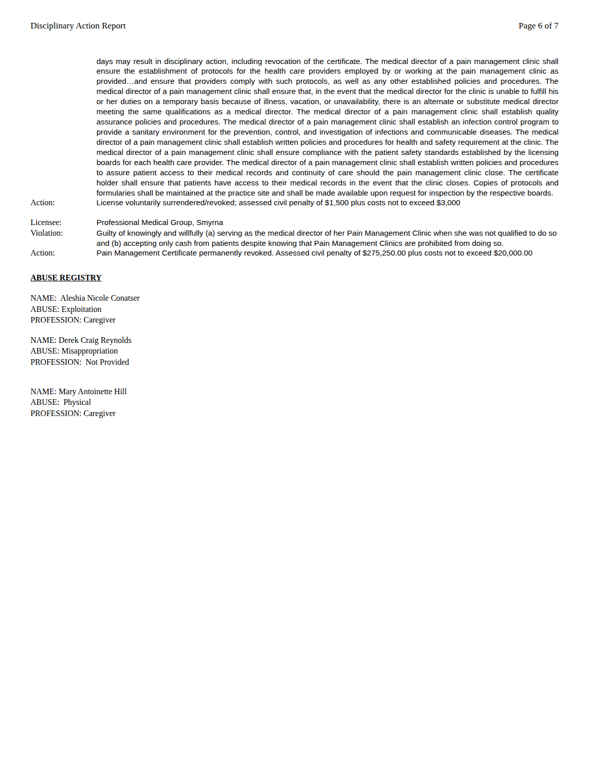Disciplinary Action Report Page 6 of 7
days may result in disciplinary action, including revocation of the certificate. The medical director of a pain management clinic shall ensure the establishment of protocols for the health care providers employed by or working at the pain management clinic as provided…and ensure that providers comply with such protocols, as well as any other established policies and procedures. The medical director of a pain management clinic shall ensure that, in the event that the medical director for the clinic is unable to fulfill his or her duties on a temporary basis because of illness, vacation, or unavailability, there is an alternate or substitute medical director meeting the same qualifications as a medical director. The medical director of a pain management clinic shall establish quality assurance policies and procedures. The medical director of a pain management clinic shall establish an infection control program to provide a sanitary environment for the prevention, control, and investigation of infections and communicable diseases. The medical director of a pain management clinic shall establish written policies and procedures for health and safety requirement at the clinic. The medical director of a pain management clinic shall ensure compliance with the patient safety standards established by the licensing boards for each health care provider. The medical director of a pain management clinic shall establish written policies and procedures to assure patient access to their medical records and continuity of care should the pain management clinic close. The certificate holder shall ensure that patients have access to their medical records in the event that the clinic closes. Copies of protocols and formularies shall be maintained at the practice site and shall be made available upon request for inspection by the respective boards.
Action:
License voluntarily surrendered/revoked; assessed civil penalty of $1,500 plus costs not to exceed $3,000
Licensee:
Professional Medical Group, Smyrna
Violation:
Guilty of knowingly and willfully (a) serving as the medical director of her Pain Management Clinic when she was not qualified to do so and (b) accepting only cash from patients despite knowing that Pain Management Clinics are prohibited from doing so.
Action:
Pain Management Certificate permanently revoked. Assessed civil penalty of $275,250.00 plus costs not to exceed $20,000.00
ABUSE REGISTRY
NAME: Aleshia Nicole Conatser
ABUSE: Exploitation
PROFESSION: Caregiver
NAME: Derek Craig Reynolds
ABUSE: Misappropriation
PROFESSION: Not Provided
NAME: Mary Antoinette Hill
ABUSE: Physical
PROFESSION: Caregiver